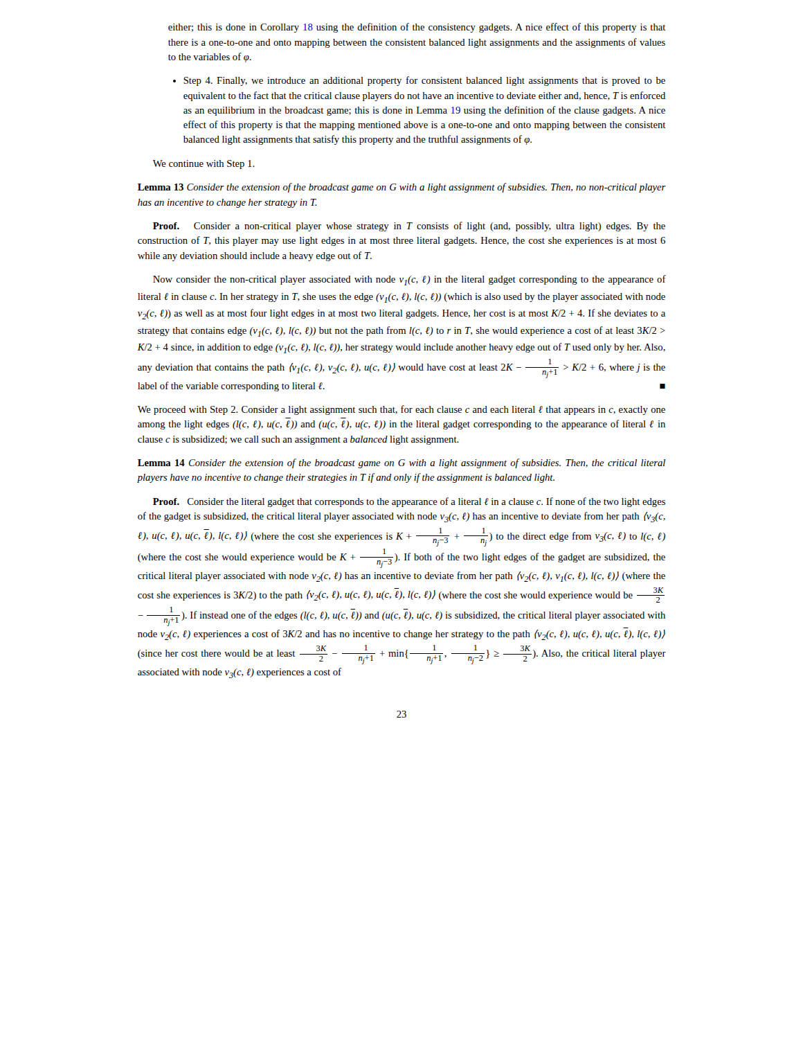either; this is done in Corollary 18 using the definition of the consistency gadgets. A nice effect of this property is that there is a one-to-one and onto mapping between the consistent balanced light assignments and the assignments of values to the variables of φ.
Step 4. Finally, we introduce an additional property for consistent balanced light assignments that is proved to be equivalent to the fact that the critical clause players do not have an incentive to deviate either and, hence, T is enforced as an equilibrium in the broadcast game; this is done in Lemma 19 using the definition of the clause gadgets. A nice effect of this property is that the mapping mentioned above is a one-to-one and onto mapping between the consistent balanced light assignments that satisfy this property and the truthful assignments of φ.
We continue with Step 1.
Lemma 13 Consider the extension of the broadcast game on G with a light assignment of subsidies. Then, no non-critical player has an incentive to change her strategy in T.
Proof. Consider a non-critical player whose strategy in T consists of light (and, possibly, ultra light) edges. By the construction of T, this player may use light edges in at most three literal gadgets. Hence, the cost she experiences is at most 6 while any deviation should include a heavy edge out of T.
Now consider the non-critical player associated with node v1(c, ℓ) in the literal gadget corresponding to the appearance of literal ℓ in clause c. In her strategy in T, she uses the edge (v1(c, ℓ), l(c, ℓ)) (which is also used by the player associated with node v2(c, ℓ)) as well as at most four light edges in at most two literal gadgets. Hence, her cost is at most K/2 + 4. If she deviates to a strategy that contains edge (v1(c, ℓ), l(c, ℓ)) but not the path from l(c, ℓ) to r in T, she would experience a cost of at least 3K/2 > K/2 + 4 since, in addition to edge (v1(c, ℓ), l(c, ℓ)), her strategy would include another heavy edge out of T used only by her. Also, any deviation that contains the path ⟨v1(c, ℓ), v2(c, ℓ), u(c, ℓ)⟩ would have cost at least 2K − 1 nj+1 > K/2 + 6, where j is the label of the variable corresponding to literal ℓ. ■
We proceed with Step 2. Consider a light assignment such that, for each clause c and each literal ℓ that appears in c, exactly one among the light edges (l(c, ℓ), u(c, ℓ)) and (u(c, ℓ), u(c, ℓ)) in the literal gadget corresponding to the appearance of literal ℓ in clause c is subsidized; we call such an assignment a balanced light assignment.
Lemma 14 Consider the extension of the broadcast game on G with a light assignment of subsidies. Then, the critical literal players have no incentive to change their strategies in T if and only if the assignment is balanced light.
Proof. Consider the literal gadget that corresponds to the appearance of a literal ℓ in a clause c. If none of the two light edges of the gadget is subsidized, the critical literal player associated with node v3(c, ℓ) has an incentive to deviate from her path ⟨v3(c, ℓ), u(c, ℓ), u(c, ℓ), l(c, ℓ)⟩ (where the cost she experiences is K + 1 nj−3 + 1 nj) to the direct edge from v3(c, ℓ) to l(c, ℓ) (where the cost she would experience would be K + 1 nj−3). If both of the two light edges of the gadget are subsidized, the critical literal player associated with node v2(c, ℓ) has an incentive to deviate from her path ⟨v2(c, ℓ), v1(c, ℓ), l(c, ℓ)⟩ (where the cost she experiences is 3K/2) to the path ⟨v2(c, ℓ), u(c, ℓ), u(c, ℓ), l(c, ℓ)⟩ (where the cost she would experience would be 3K 2 − 1 nj+1). If instead one of the edges (l(c, ℓ), u(c, ℓ)) and (u(c, ℓ), u(c, ℓ) is subsidized, the critical literal player associated with node v2(c, ℓ) experiences a cost of 3K/2 and has no incentive to change her strategy to the path ⟨v2(c, ℓ), u(c, ℓ), u(c, ℓ), l(c, ℓ)⟩ (since her cost there would be at least 3K 2 − 1 nj+1 + min{1 nj+1, 1 nj−2} ≥ 3K 2). Also, the critical literal player associated with node v3(c, ℓ) experiences a cost of
23